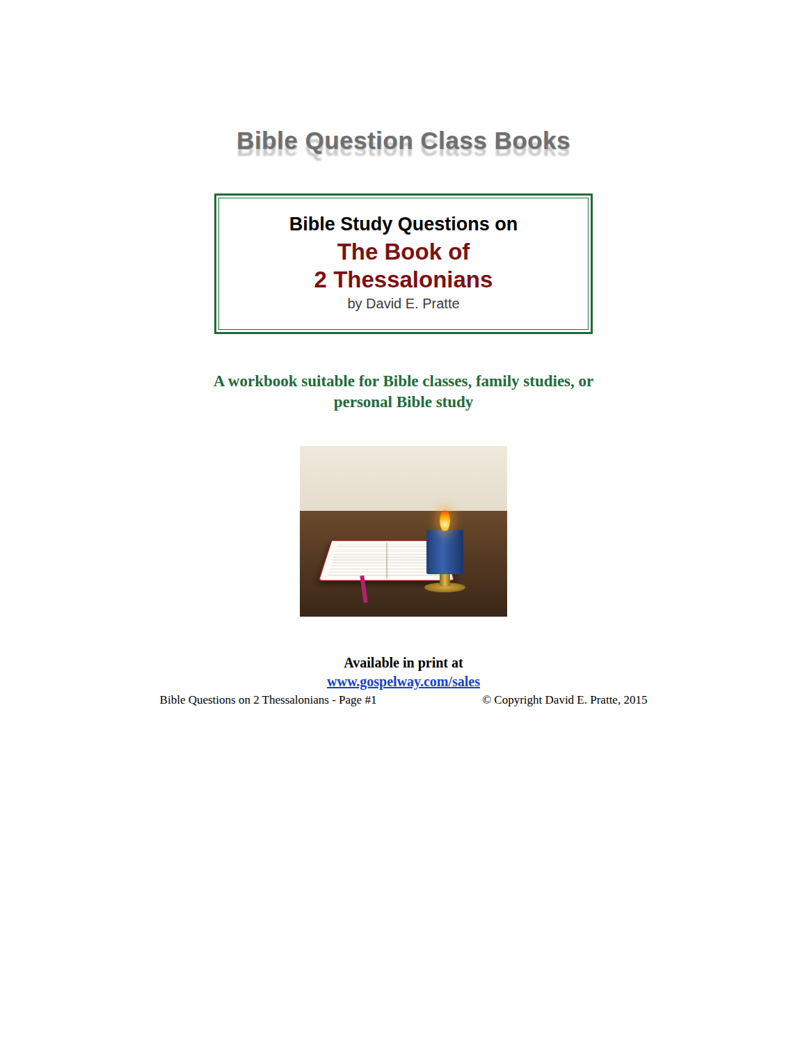Bible Question Class Books
Bible Question Class Books
Bible Study Questions on
The Book of
2 Thessalonians
by David E. Pratte
A workbook suitable for Bible classes, family studies, or personal Bible study
Available in print at
www.gospelway.com/sales
Bible Questions on 2 Thessalonians - Page #1
© Copyright David E. Pratte, 2015